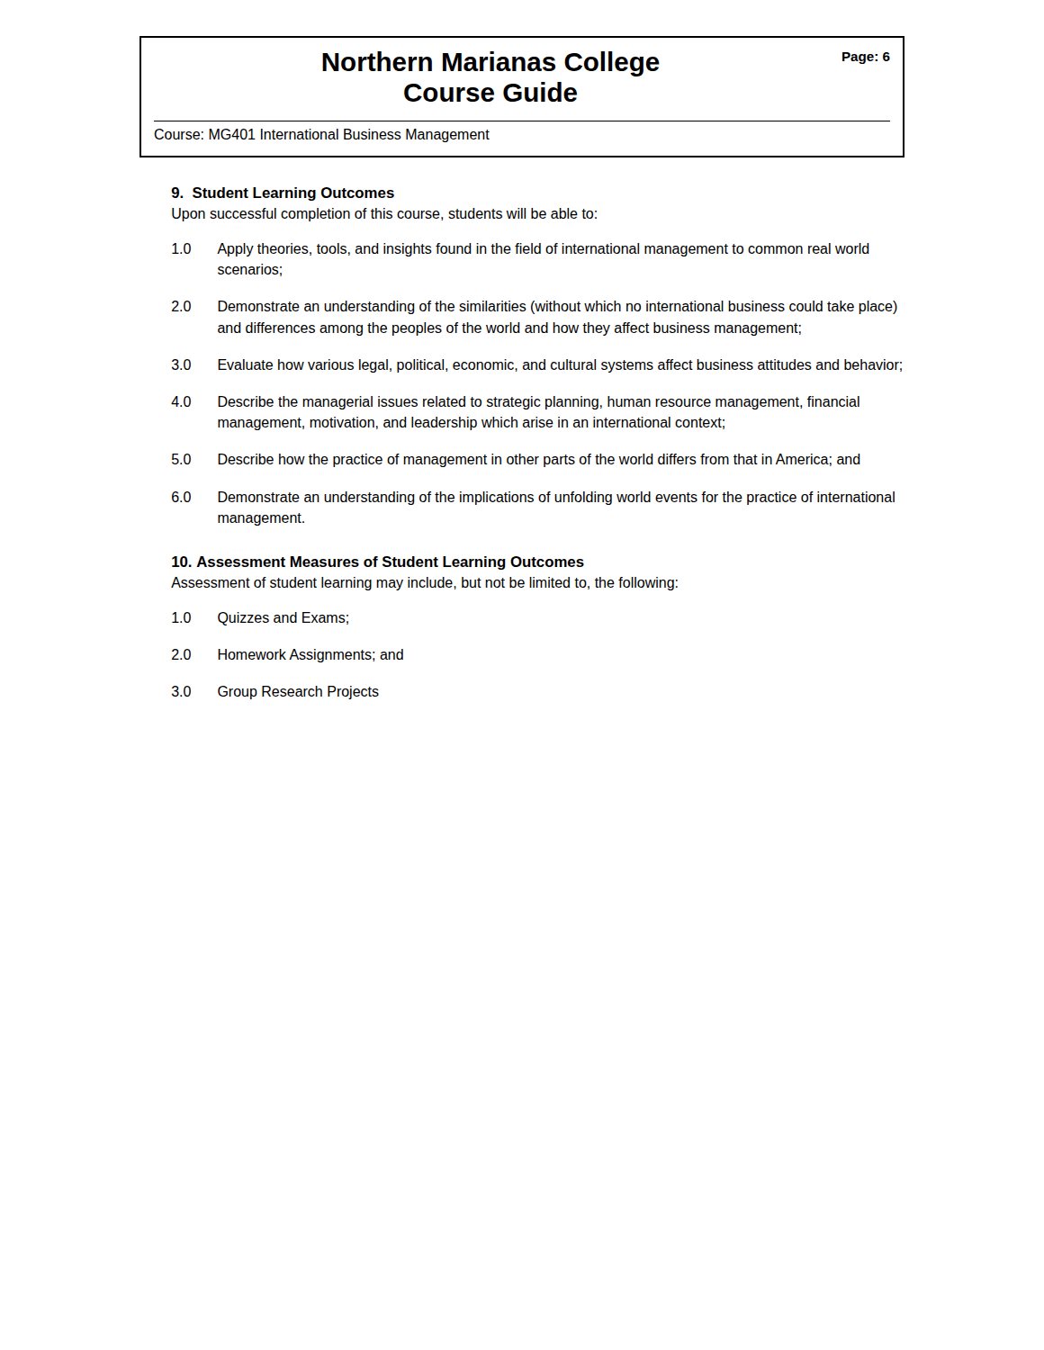Page: 6
Northern Marianas College
Course Guide
Course: MG401 International Business Management
9. Student Learning Outcomes
Upon successful completion of this course, students will be able to:
1.0 Apply theories, tools, and insights found in the field of international management to common real world scenarios;
2.0 Demonstrate an understanding of the similarities (without which no international business could take place) and differences among the peoples of the world and how they affect business management;
3.0 Evaluate how various legal, political, economic, and cultural systems affect business attitudes and behavior;
4.0 Describe the managerial issues related to strategic planning, human resource management, financial management, motivation, and leadership which arise in an international context;
5.0 Describe how the practice of management in other parts of the world differs from that in America; and
6.0 Demonstrate an understanding of the implications of unfolding world events for the practice of international management.
10. Assessment Measures of Student Learning Outcomes
Assessment of student learning may include, but not be limited to, the following:
1.0 Quizzes and Exams;
2.0 Homework Assignments; and
3.0 Group Research Projects